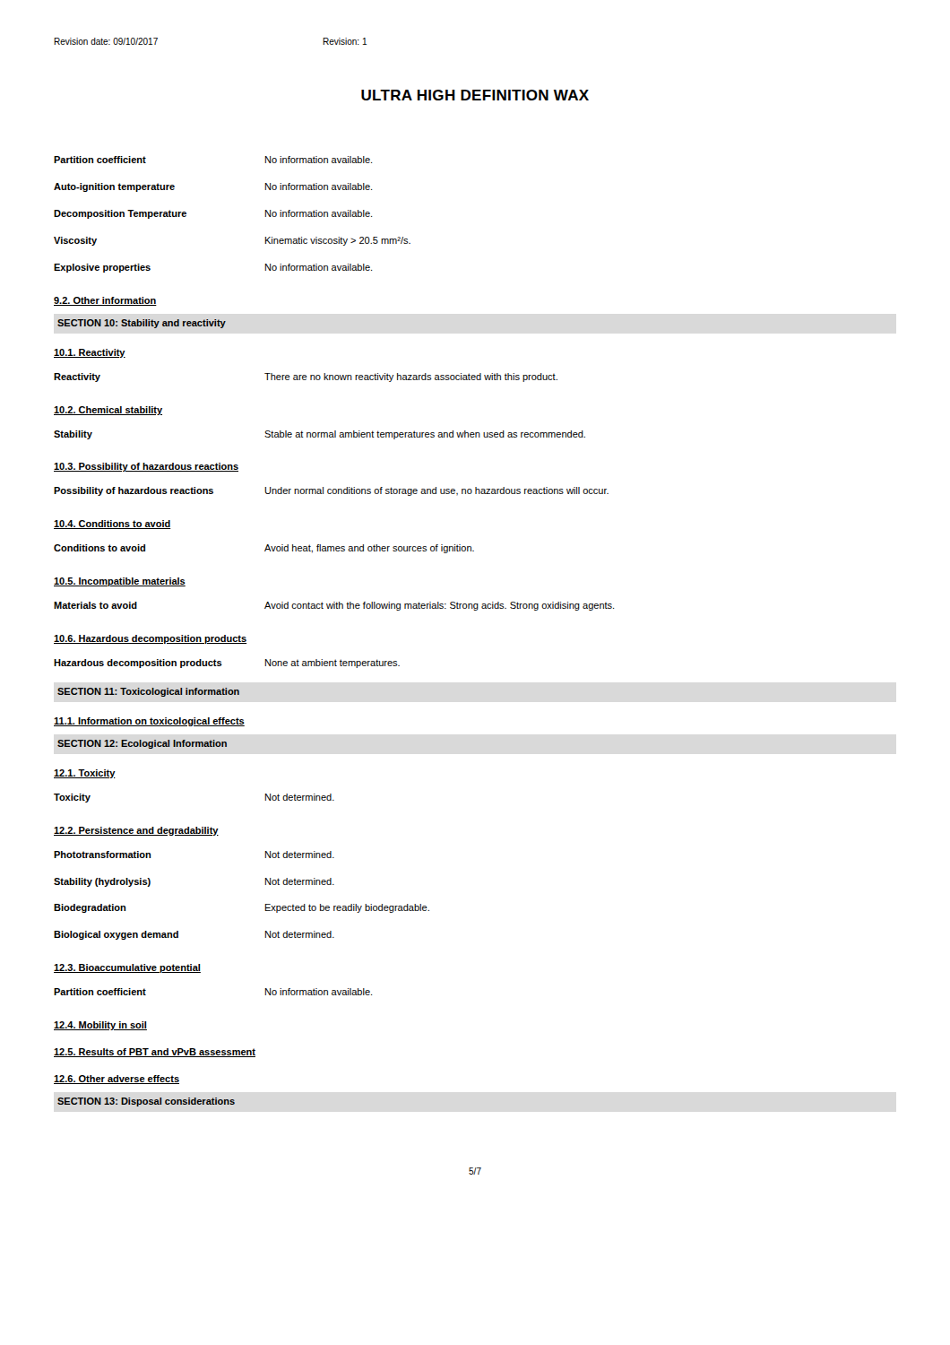Revision date: 09/10/2017
Revision: 1
ULTRA HIGH DEFINITION WAX
| Partition coefficient | No information available. |
| Auto-ignition temperature | No information available. |
| Decomposition Temperature | No information available. |
| Viscosity | Kinematic viscosity > 20.5 mm²/s. |
| Explosive properties | No information available. |
9.2. Other information
SECTION 10: Stability and reactivity
10.1. Reactivity
| Reactivity | There are no known reactivity hazards associated with this product. |
10.2. Chemical stability
| Stability | Stable at normal ambient temperatures and when used as recommended. |
10.3. Possibility of hazardous reactions
| Possibility of hazardous reactions | Under normal conditions of storage and use, no hazardous reactions will occur. |
10.4. Conditions to avoid
| Conditions to avoid | Avoid heat, flames and other sources of ignition. |
10.5. Incompatible materials
| Materials to avoid | Avoid contact with the following materials: Strong acids. Strong oxidising agents. |
10.6. Hazardous decomposition products
| Hazardous decomposition products | None at ambient temperatures. |
SECTION 11: Toxicological information
11.1. Information on toxicological effects
SECTION 12: Ecological Information
12.1. Toxicity
| Toxicity | Not determined. |
12.2. Persistence and degradability
| Phototransformation | Not determined. |
| Stability (hydrolysis) | Not determined. |
| Biodegradation | Expected to be readily biodegradable. |
| Biological oxygen demand | Not determined. |
12.3. Bioaccumulative potential
| Partition coefficient | No information available. |
12.4. Mobility in soil
12.5. Results of PBT and vPvB assessment
12.6. Other adverse effects
SECTION 13: Disposal considerations
5/7